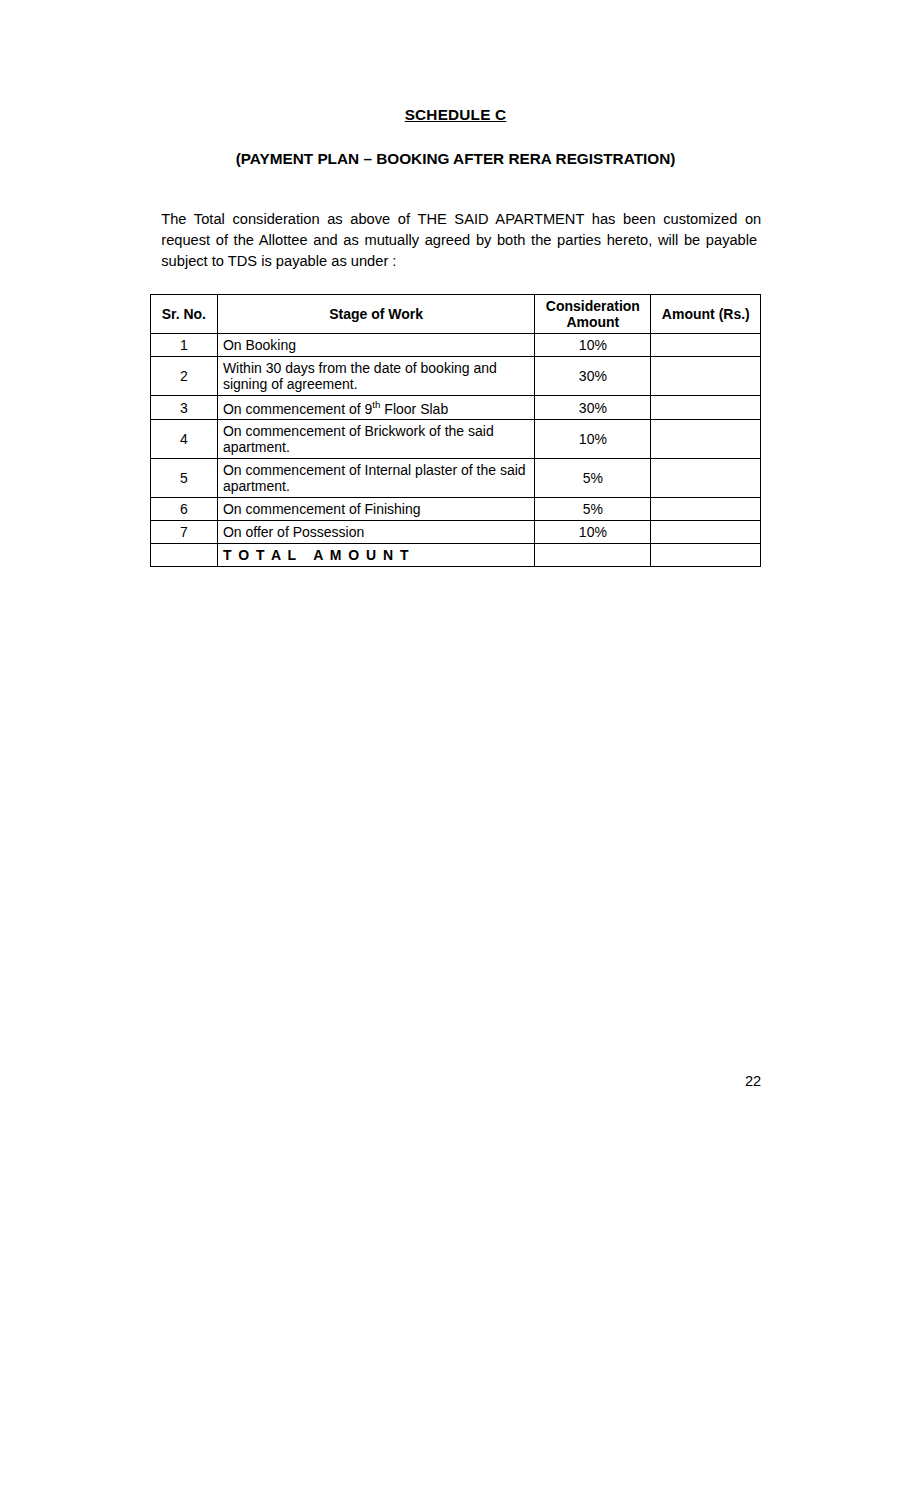SCHEDULE C
(PAYMENT PLAN – BOOKING AFTER RERA REGISTRATION)
The Total consideration as above of THE SAID APARTMENT has been customized on request of the Allottee and as mutually agreed by both the parties hereto, will be payable subject to TDS is payable as under :
| Sr. No. | Stage of Work | Consideration Amount | Amount (Rs.) |
| --- | --- | --- | --- |
| 1 | On Booking | 10% | |
| 2 | Within 30 days from the date of booking and signing of agreement. | 30% | |
| 3 | On commencement of 9 th Floor Slab | 30% | |
| 4 | On commencement of Brickwork of the said apartment. | 10% | |
| 5 | On commencement of Internal plaster of the said apartment. | 5% | |
| 6 | On commencement of Finishing | 5% | |
| 7 | On offer of Possession | 10% | |
| | T O T A L A M O U N T | | |
22